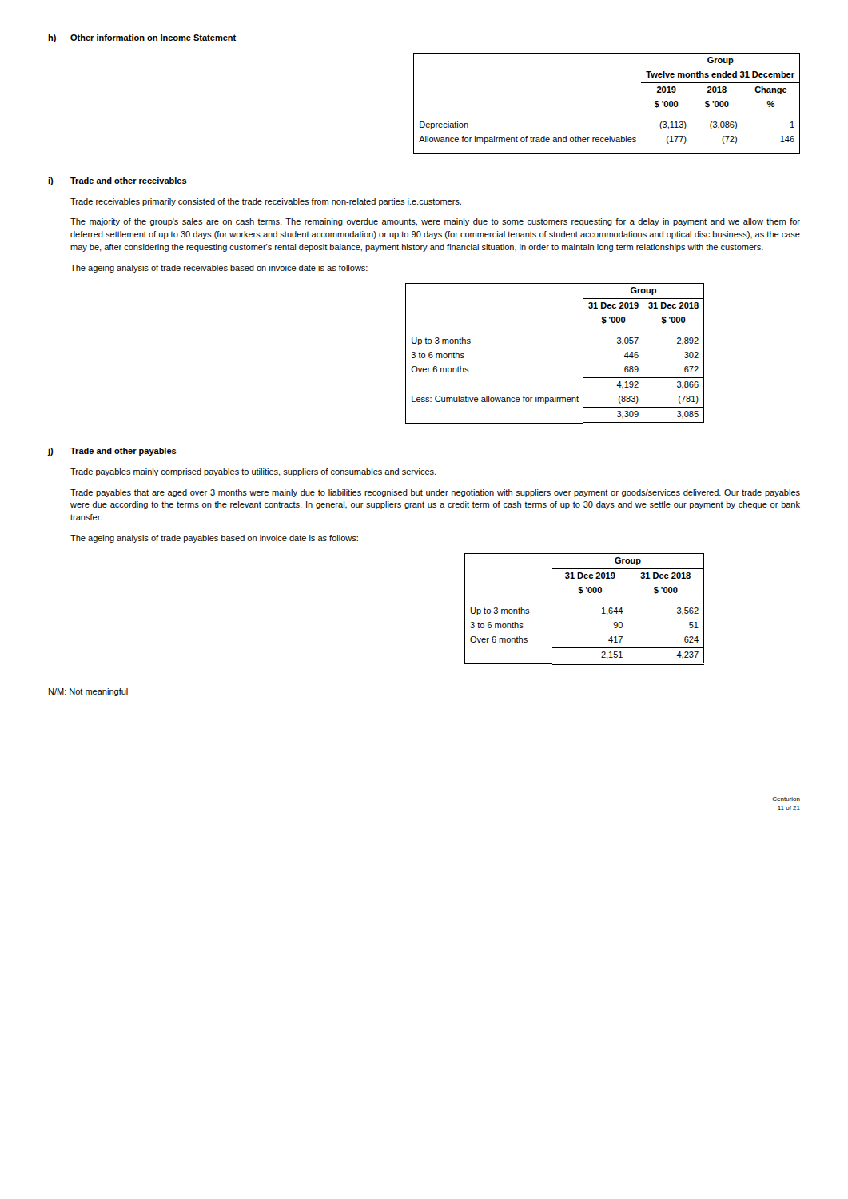h)
Other information on Income Statement
| | Group |
| | Twelve months ended 31 December |
| | 2019 | 2018 | Change |
| | $ '000 | $ '000 | % |
| Depreciation | (3,113) | (3,086) | 1 |
| Allowance for impairment of trade and other receivables | (177) | (72) | 146 |
i)
Trade and other receivables
Trade receivables primarily consisted of the trade receivables from non-related parties i.e.customers.
The majority of the group's sales are on cash terms. The remaining overdue amounts, were mainly due to some customers requesting for a delay in payment and we allow them for deferred settlement of up to 30 days (for workers and student accommodation) or up to 90 days (for commercial tenants of student accommodations and optical disc business), as the case may be, after considering the requesting customer's rental deposit balance, payment history and financial situation, in order to maintain long term relationships with the customers.
The ageing analysis of trade receivables based on invoice date is as follows:
| | Group |
| | 31 Dec 2019 | 31 Dec 2018 |
| | $ '000 | $ '000 |
| Up to 3 months | 3,057 | 2,892 |
| 3 to 6 months | 446 | 302 |
| Over 6 months | 689 | 672 |
| | 4,192 | 3,866 |
| Less: Cumulative allowance for impairment | (883) | (781) |
| | 3,309 | 3,085 |
j)
Trade and other payables
Trade payables mainly comprised payables to utilities, suppliers of consumables and services.
Trade payables that are aged over 3 months were mainly due to liabilities recognised but under negotiation with suppliers over payment or goods/services delivered. Our trade payables were due according to the terms on the relevant contracts. In general, our suppliers grant us a credit term of cash terms of up to 30 days and we settle our payment by cheque or bank transfer.
The ageing analysis of trade payables based on invoice date is as follows:
| | Group |
| | 31 Dec 2019 | 31 Dec 2018 |
| | $ '000 | $ '000 |
| Up to 3 months | 1,644 | 3,562 |
| 3 to 6 months | 90 | 51 |
| Over 6 months | 417 | 624 |
| | 2,151 | 4,237 |
N/M: Not meaningful
Centurion
11 of 21